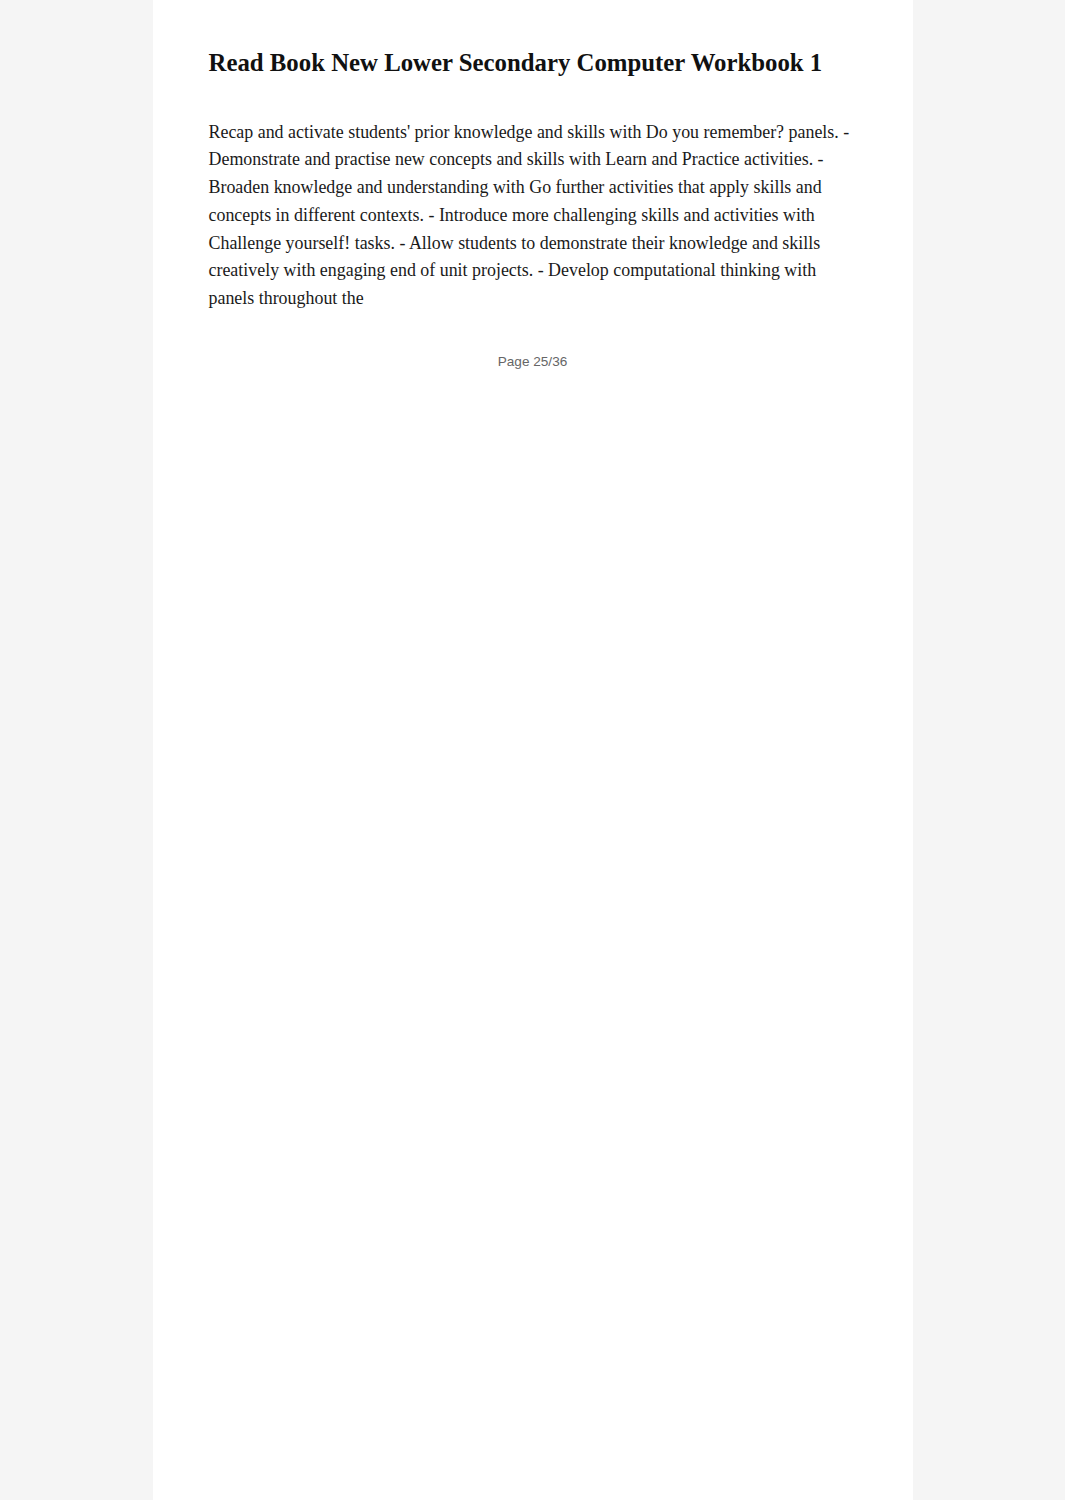Read Book New Lower Secondary Computer Workbook 1
Recap and activate students' prior knowledge and skills with Do you remember? panels. - Demonstrate and practise new concepts and skills with Learn and Practice activities. - Broaden knowledge and understanding with Go further activities that apply skills and concepts in different contexts. - Introduce more challenging skills and activities with Challenge yourself! tasks. - Allow students to demonstrate their knowledge and skills creatively with engaging end of unit projects. - Develop computational thinking with panels throughout the
Page 25/36